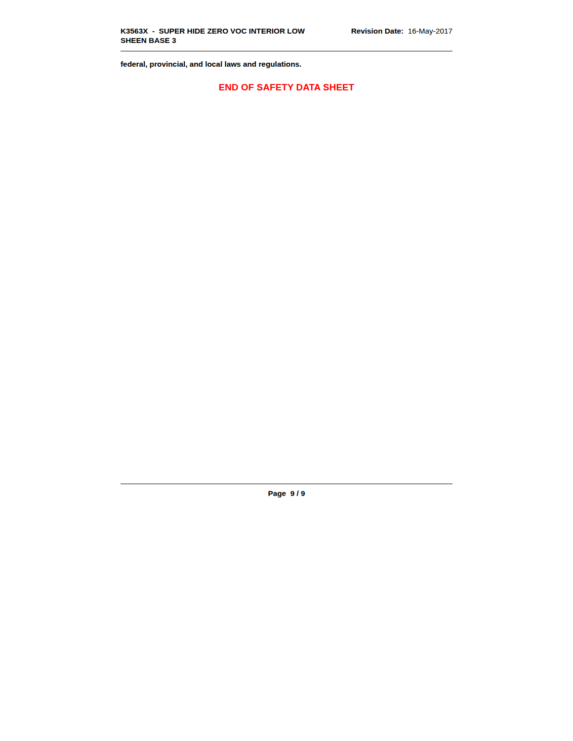K3563X - SUPER HIDE ZERO VOC INTERIOR LOW SHEEN BASE 3
Revision Date: 16-May-2017
federal, provincial, and local laws and regulations.
END OF SAFETY DATA SHEET
Page 9 / 9